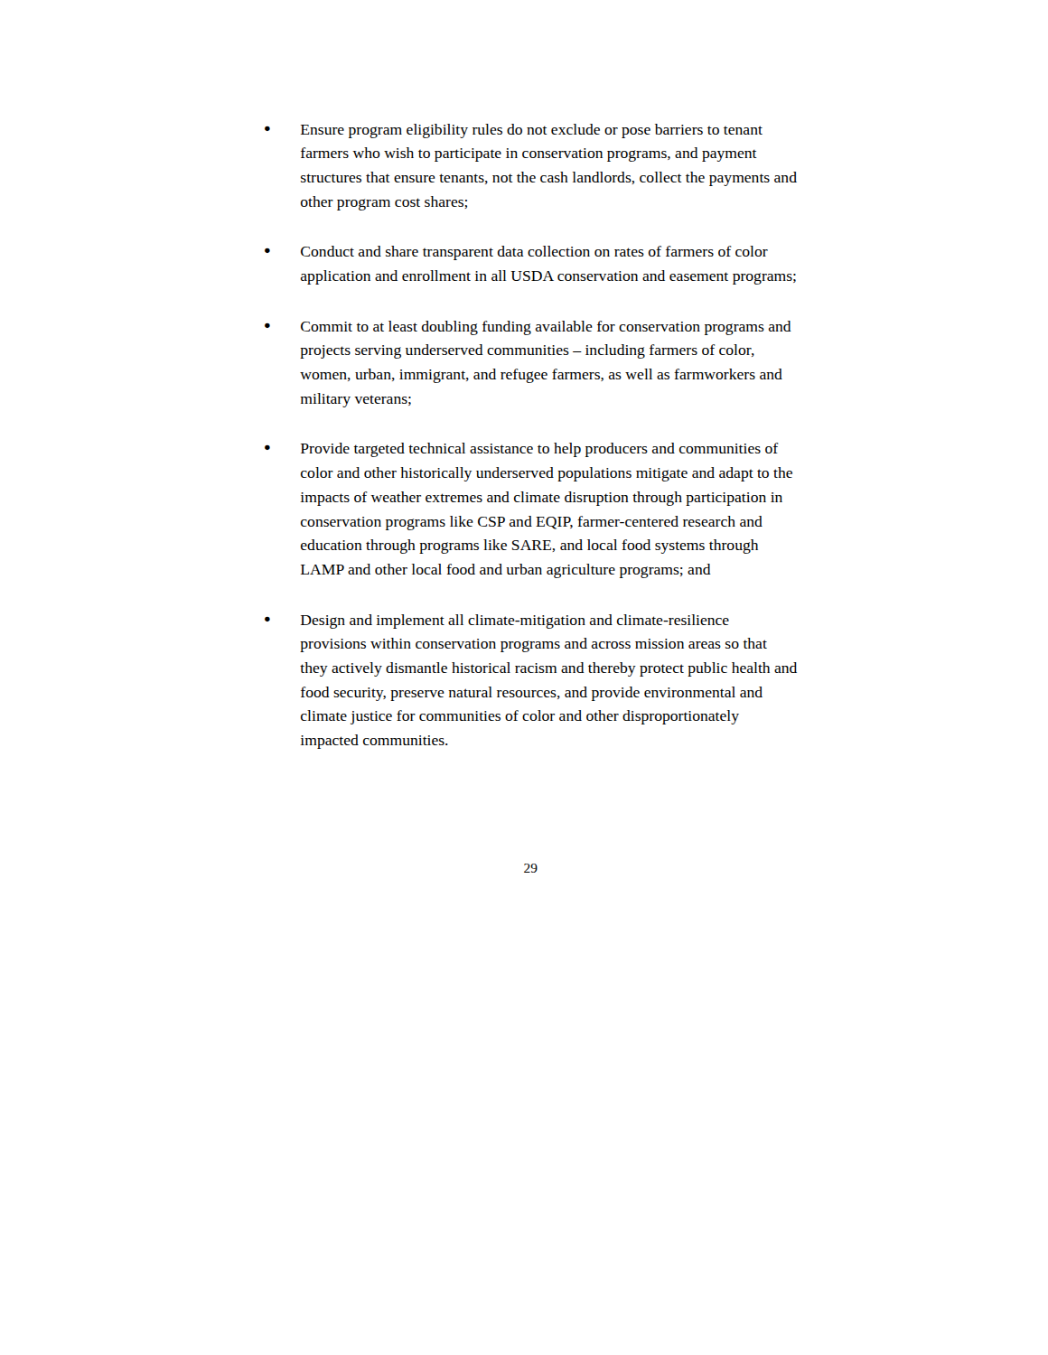Ensure program eligibility rules do not exclude or pose barriers to tenant farmers who wish to participate in conservation programs, and payment structures that ensure tenants, not the cash landlords, collect the payments and other program cost shares;
Conduct and share transparent data collection on rates of farmers of color application and enrollment in all USDA conservation and easement programs;
Commit to at least doubling funding available for conservation programs and projects serving underserved communities – including farmers of color, women, urban, immigrant, and refugee farmers, as well as farmworkers and military veterans;
Provide targeted technical assistance to help producers and communities of color and other historically underserved populations mitigate and adapt to the impacts of weather extremes and climate disruption through participation in conservation programs like CSP and EQIP, farmer-centered research and education through programs like SARE, and local food systems through LAMP and other local food and urban agriculture programs; and
Design and implement all climate-mitigation and climate-resilience provisions within conservation programs and across mission areas so that they actively dismantle historical racism and thereby protect public health and food security, preserve natural resources, and provide environmental and climate justice for communities of color and other disproportionately impacted communities.
29